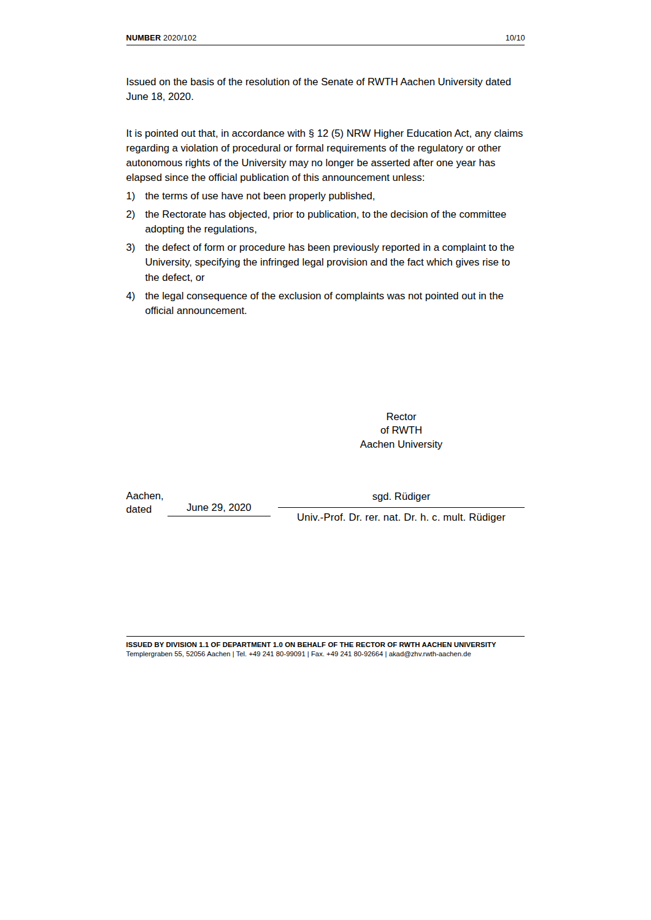NUMBER 2020/102
10/10
Issued on the basis of the resolution of the Senate of RWTH Aachen University dated June 18, 2020.
It is pointed out that, in accordance with § 12 (5) NRW Higher Education Act, any claims regarding a violation of procedural or formal requirements of the regulatory or other autonomous rights of the University may no longer be asserted after one year has elapsed since the official publication of this announcement unless:
the terms of use have not been properly published,
the Rectorate has objected, prior to publication, to the decision of the committee adopting the regulations,
the defect of form or procedure has been previously reported in a complaint to the University, specifying the infringed legal provision and the fact which gives rise to the defect, or
the legal consequence of the exclusion of complaints was not pointed out in the official announcement.
Rector
of RWTH
Aachen University
Aachen,
dated June 29, 2020
sgd. Rüdiger
Univ.-Prof. Dr. rer. nat. Dr. h. c. mult. Rüdiger
ISSUED BY DIVISION 1.1 OF DEPARTMENT 1.0 ON BEHALF OF THE RECTOR OF RWTH AACHEN UNIVERSITY
Templergraben 55, 52056 Aachen | Tel. +49 241 80-99091 | Fax. +49 241 80-92664 | akad@zhv.rwth-aachen.de